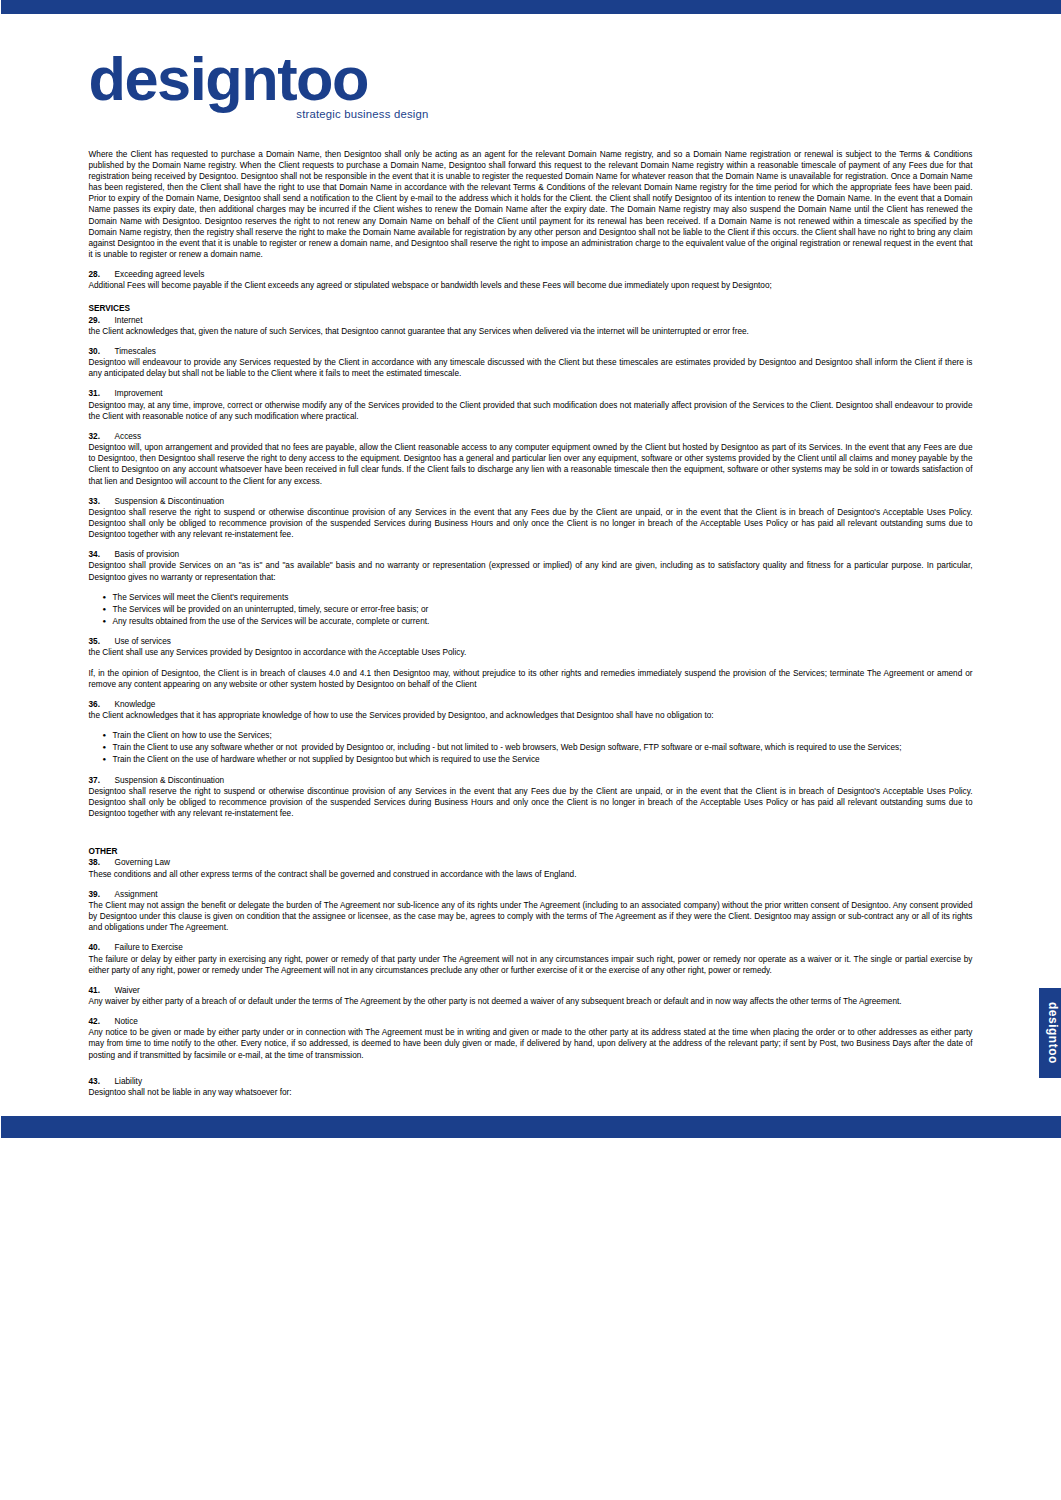designtoo
strategic business design
Where the Client has requested to purchase a Domain Name, then Designtoo shall only be acting as an agent for the relevant Domain Name registry, and so a Domain Name registration or renewal is subject to the Terms & Conditions published by the Domain Name registry. When the Client requests to purchase a Domain Name, Designtoo shall forward this request to the relevant Domain Name registry within a reasonable timescale of payment of any Fees due for that registration being received by Designtoo. Designtoo shall not be responsible in the event that it is unable to register the requested Domain Name for whatever reason that the Domain Name is unavailable for registration. Once a Domain Name has been registered, then the Client shall have the right to use that Domain Name in accordance with the relevant Terms & Conditions of the relevant Domain Name registry for the time period for which the appropriate fees have been paid. Prior to expiry of the Domain Name, Designtoo shall send a notification to the Client by e-mail to the address which it holds for the Client. the Client shall notify Designtoo of its intention to renew the Domain Name. In the event that a Domain Name passes its expiry date, then additional charges may be incurred if the Client wishes to renew the Domain Name after the expiry date. The Domain Name registry may also suspend the Domain Name until the Client has renewed the Domain Name with Designtoo. Designtoo reserves the right to not renew any Domain Name on behalf of the Client until payment for its renewal has been received. If a Domain Name is not renewed within a timescale as specified by the Domain Name registry, then the registry shall reserve the right to make the Domain Name available for registration by any other person and Designtoo shall not be liable to the Client if this occurs. the Client shall have no right to bring any claim against Designtoo in the event that it is unable to register or renew a domain name, and Designtoo shall reserve the right to impose an administration charge to the equivalent value of the original registration or renewal request in the event that it is unable to register or renew a domain name.
28. Exceeding agreed levels
Additional Fees will become payable if the Client exceeds any agreed or stipulated webspace or bandwidth levels and these Fees will become due immediately upon request by Designtoo;
SERVICES
29. Internet
the Client acknowledges that, given the nature of such Services, that Designtoo cannot guarantee that any Services when delivered via the internet will be uninterrupted or error free.
30. Timescales
Designtoo will endeavour to provide any Services requested by the Client in accordance with any timescale discussed with the Client but these timescales are estimates provided by Designtoo and Designtoo shall inform the Client if there is any anticipated delay but shall not be liable to the Client where it fails to meet the estimated timescale.
31. Improvement
Designtoo may, at any time, improve, correct or otherwise modify any of the Services provided to the Client provided that such modification does not materially affect provision of the Services to the Client. Designtoo shall endeavour to provide the Client with reasonable notice of any such modification where practical.
32. Access
Designtoo will, upon arrangement and provided that no fees are payable, allow the Client reasonable access to any computer equipment owned by the Client but hosted by Designtoo as part of its Services. In the event that any Fees are due to Designtoo, then Designtoo shall reserve the right to deny access to the equipment. Designtoo has a general and particular lien over any equipment, software or other systems provided by the Client until all claims and money payable by the Client to Designtoo on any account whatsoever have been received in full clear funds. If the Client fails to discharge any lien with a reasonable timescale then the equipment, software or other systems may be sold in or towards satisfaction of that lien and Designtoo will account to the Client for any excess.
33. Suspension & Discontinuation
Designtoo shall reserve the right to suspend or otherwise discontinue provision of any Services in the event that any Fees due by the Client are unpaid, or in the event that the Client is in breach of Designtoo's Acceptable Uses Policy. Designtoo shall only be obliged to recommence provision of the suspended Services during Business Hours and only once the Client is no longer in breach of the Acceptable Uses Policy or has paid all relevant outstanding sums due to Designtoo together with any relevant re-instatement fee.
34. Basis of provision
Designtoo shall provide Services on an "as is" and "as available" basis and no warranty or representation (expressed or implied) of any kind are given, including as to satisfactory quality and fitness for a particular purpose. In particular, Designtoo gives no warranty or representation that:
The Services will meet the Client's requirements
The Services will be provided on an uninterrupted, timely, secure or error-free basis; or
Any results obtained from the use of the Services will be accurate, complete or current.
35. Use of services
the Client shall use any Services provided by Designtoo in accordance with the Acceptable Uses Policy.
If, in the opinion of Designtoo, the Client is in breach of clauses 4.0 and 4.1 then Designtoo may, without prejudice to its other rights and remedies immediately suspend the provision of the Services; terminate The Agreement or amend or remove any content appearing on any website or other system hosted by Designtoo on behalf of the Client
36. Knowledge
the Client acknowledges that it has appropriate knowledge of how to use the Services provided by Designtoo, and acknowledges that Designtoo shall have no obligation to:
Train the Client on how to use the Services;
Train the Client to use any software whether or not provided by Designtoo or, including - but not limited to - web browsers, Web Design software, FTP software or e-mail software, which is required to use the Services;
Train the Client on the use of hardware whether or not supplied by Designtoo but which is required to use the Service
37. Suspension & Discontinuation
Designtoo shall reserve the right to suspend or otherwise discontinue provision of any Services in the event that any Fees due by the Client are unpaid, or in the event that the Client is in breach of Designtoo's Acceptable Uses Policy. Designtoo shall only be obliged to recommence provision of the suspended Services during Business Hours and only once the Client is no longer in breach of the Acceptable Uses Policy or has paid all relevant outstanding sums due to Designtoo together with any relevant re-instatement fee.
OTHER
38. Governing Law
These conditions and all other express terms of the contract shall be governed and construed in accordance with the laws of England.
39. Assignment
The Client may not assign the benefit or delegate the burden of The Agreement nor sub-licence any of its rights under The Agreement (including to an associated company) without the prior written consent of Designtoo. Any consent provided by Designtoo under this clause is given on condition that the assignee or licensee, as the case may be, agrees to comply with the terms of The Agreement as if they were the Client. Designtoo may assign or sub-contract any or all of its rights and obligations under The Agreement.
40. Failure to Exercise
The failure or delay by either party in exercising any right, power or remedy of that party under The Agreement will not in any circumstances impair such right, power or remedy nor operate as a waiver or it. The single or partial exercise by either party of any right, power or remedy under The Agreement will not in any circumstances preclude any other or further exercise of it or the exercise of any other right, power or remedy.
41. Waiver
Any waiver by either party of a breach of or default under the terms of The Agreement by the other party is not deemed a waiver of any subsequent breach or default and in now way affects the other terms of The Agreement.
42. Notice
Any notice to be given or made by either party under or in connection with The Agreement must be in writing and given or made to the other party at its address stated at the time when placing the order or to other addresses as either party may from time to time notify to the other. Every notice, if so addressed, is deemed to have been duly given or made, if delivered by hand, upon delivery at the address of the relevant party; if sent by Post, two Business Days after the date of posting and if transmitted by facsimile or e-mail, at the time of transmission.
43. Liability
Designtoo shall not be liable in any way whatsoever for:
designtoo